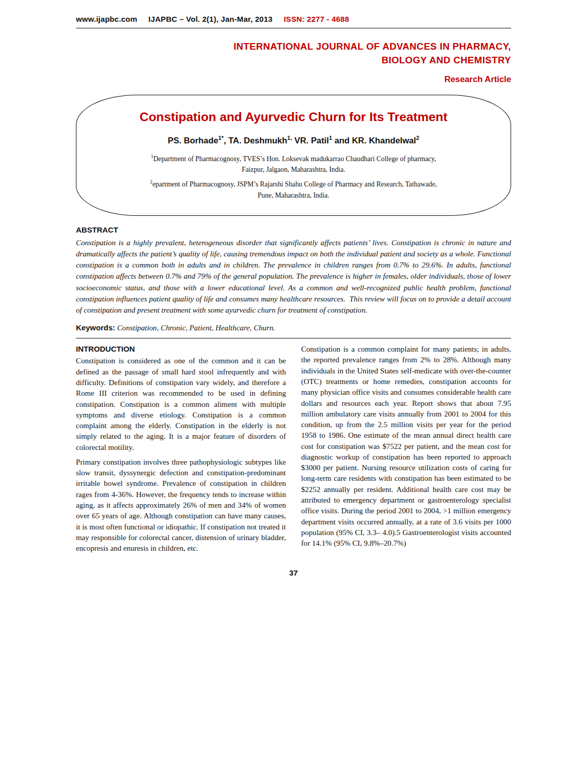www.ijapbc.com IJAPBC – Vol. 2(1), Jan-Mar, 2013 ISSN: 2277 - 4688
INTERNATIONAL JOURNAL OF ADVANCES IN PHARMACY,
BIOLOGY AND CHEMISTRY
Research Article
Constipation and Ayurvedic Churn for Its Treatment
PS. Borhade1*, TA. Deshmukh1, VR. Patil1 and KR. Khandelwal2
1Department of Pharmacognosy, TVES’s Hon. Loksevak madukarrao Chaudhari College of pharmacy,
Faizpur, Jalgaon, Maharashtra, India.
2epartment of Pharmacognosy, JSPM’s Rajarshi Shahu College of Pharmacy and Research, Tathawade,
Pune, Maharashtra, India.
ABSTRACT
Constipation is a highly prevalent, heterogeneous disorder that significantly affects patients’ lives. Constipation is chronic in nature and dramatically affects the patient’s quality of life, causing tremendous impact on both the individual patient and society as a whole. Functional constipation is a common both in adults and in children. The prevalence in children ranges from 0.7% to 29.6%. In adults, functional constipation affects between 0.7% and 79% of the general population. The prevalence is higher in females, older individuals, those of lower socioeconomic status, and those with a lower educational level. As a common and well-recognized public health problem, functional constipation influences patient quality of life and consumes many healthcare resources. This review will focus on to provide a detail account of constipation and present treatment with some ayurvedic churn for treatment of constipation.
Keywords: Constipation, Chronic, Patient, Healthcare, Churn.
INTRODUCTION
Constipation is considered as one of the common and it can be defined as the passage of small hard stool infrequently and with difficulty. Definitions of constipation vary widely, and therefore a Rome III criterion was recommended to be used in defining constipation. Constipation is a common aliment with multiple symptoms and diverse etiology. Constipation is a common complaint among the elderly. Constipation in the elderly is not simply related to the aging. It is a major feature of disorders of colorectal motility.
Primary constipation involves three pathophysiologic subtypes like slow transit, dyssynergic defection and constipation-predominant irritable bowel syndrome. Prevalence of constipation in children rages from 4-36%. However, the frequency tends to increase within aging, as it affects approximately 26% of men and 34% of women over 65 years of age. Although constipation can have many causes, it is most often functional or idiopathic. If constipation not treated it may responsible for colorectal cancer, distension of urinary bladder, encopresis and enuresis in children, etc.
Constipation is a common complaint for many patients; in adults, the reported prevalence ranges from 2% to 28%. Although many individuals in the United States self-medicate with over-the-counter (OTC) treatments or home remedies, constipation accounts for many physician office visits and consumes considerable health care dollars and resources each year. Report shows that about 7.95 million ambulatory care visits annually from 2001 to 2004 for this condition, up from the 2.5 million visits per year for the period 1958 to 1986. One estimate of the mean annual direct health care cost for constipation was $7522 per patient, and the mean cost for diagnostic workup of constipation has been reported to approach $3000 per patient. Nursing resource utilization costs of caring for long-term care residents with constipation has been estimated to be $2252 annually per resident. Additional health care cost may be attributed to emergency department or gastroenterology specialist office visits. During the period 2001 to 2004, >1 million emergency department visits occurred annually, at a rate of 3.6 visits per 1000 population (95% CI, 3.3– 4.0).5 Gastroenterologist visits accounted for 14.1% (95% CI, 9.8%–20.7%)
37